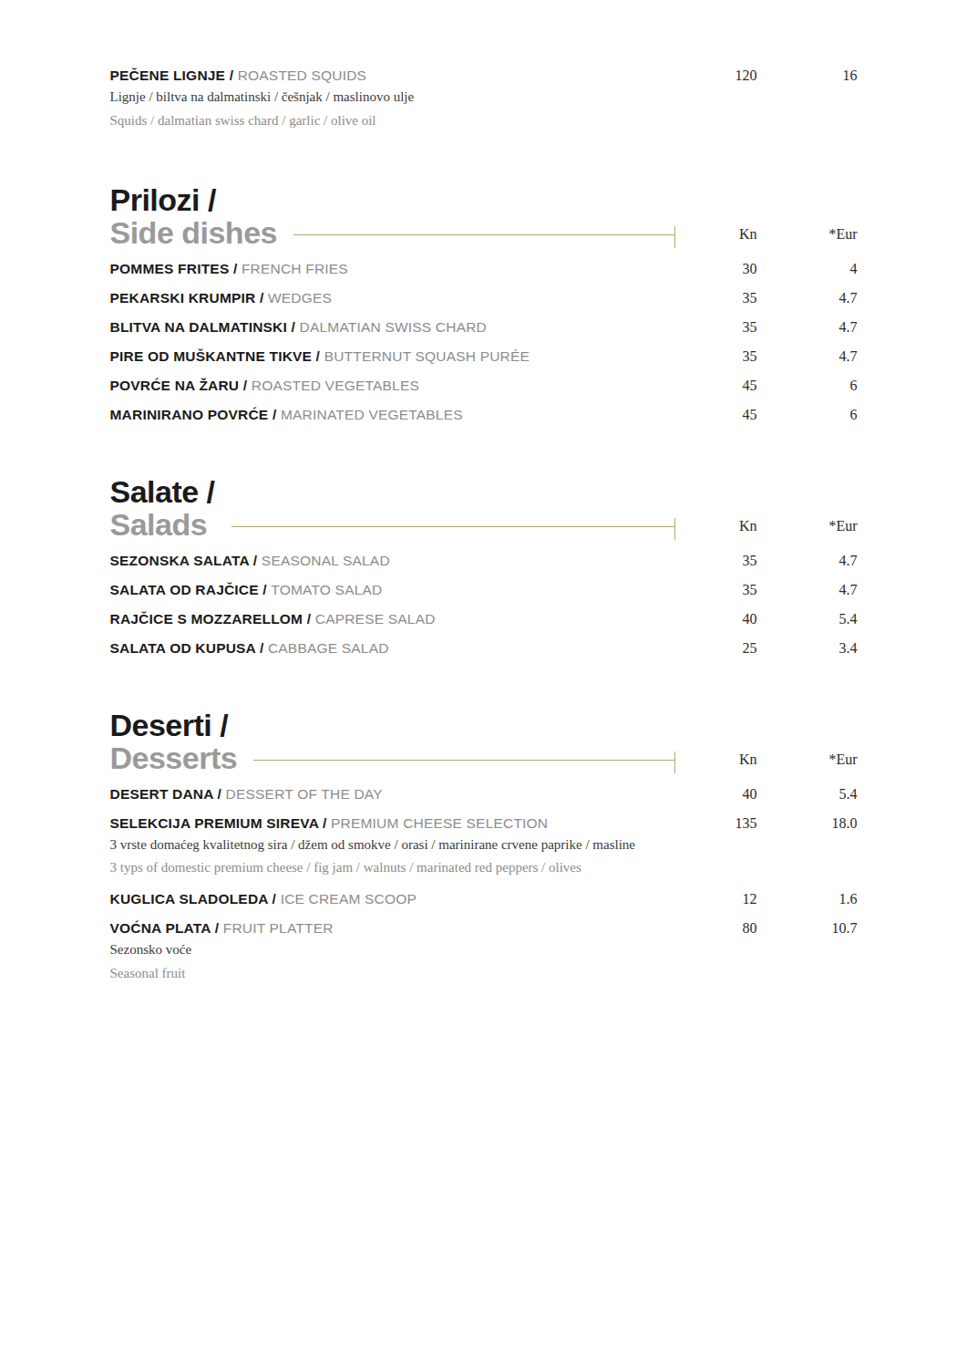PEČENE LIGNJE / ROASTED SQUIDS
120
16
Lignje / biltva na dalmatinski / češnjak / maslinovo ulje
Squids / dalmatian swiss chard / garlic / olive oil
Prilozi / Side dishes
Kn *Eur
POMMES FRITES / FRENCH FRIES
30
4
PEKARSKI KRUMPIR / WEDGES
35
4.7
BLITVA NA DALMATINSKI / DALMATIAN SWISS CHARD
35
4.7
PIRE OD MUŠKANTNE TIKVE / BUTTERNUT SQUASH PURÉE
35
4.7
POVRĆE NA ŽARU / ROASTED VEGETABLES
45
6
MARINIRANO POVRĆE / MARINATED VEGETABLES
45
6
Salate / Salads
Kn *Eur
SEZONSKA SALATA / SEASONAL SALAD
35
4.7
SALATA OD RAJČICE / TOMATO SALAD
35
4.7
RAJČICE S MOZZARELLOM / CAPRESE SALAD
40
5.4
SALATA OD KUPUSA / CABBAGE SALAD
25
3.4
Deserti / Desserts
Kn *Eur
DESERT DANA / DESSERT OF THE DAY
40
5.4
SELEKCIJA PREMIUM SIREVA / PREMIUM CHEESE SELECTION
135
18.0
3 vrste domaćeg kvalitetnog sira / džem od smokve / orasi / marinirane crvene paprike / masline
3 typs of domestic premium cheese / fig jam / walnuts / marinated red peppers / olives
KUGLICA SLADOLEDA / ICE CREAM SCOOP
12
1.6
VOĆNA PLATA / FRUIT PLATTER
80
10.7
Sezonsko voće
Seasonal fruit